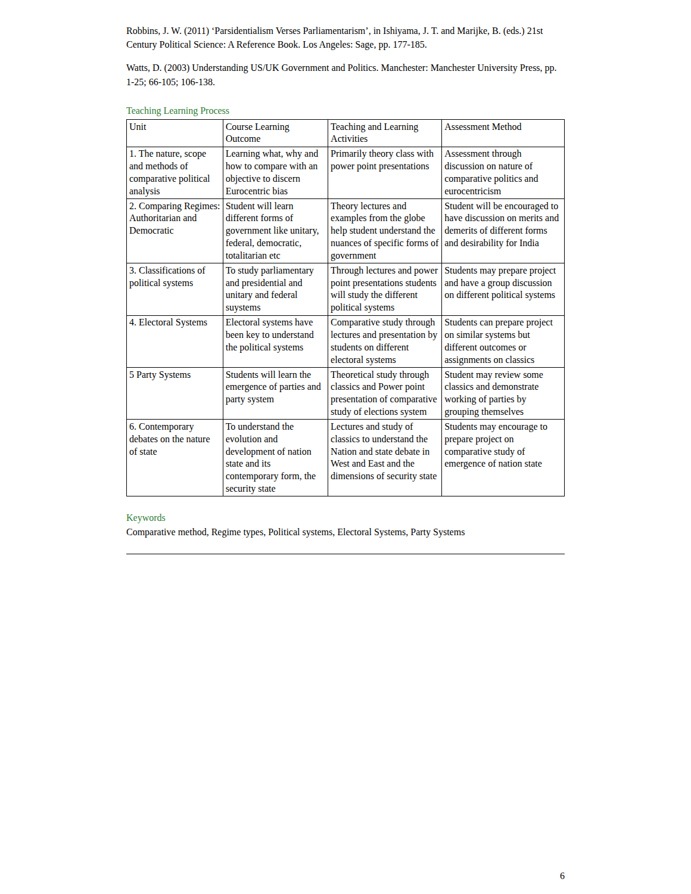Robbins, J. W. (2011) ‘Parsidentialism Verses Parliamentarism’, in Ishiyama, J. T. and Marijke, B. (eds.) 21st Century Political Science: A Reference Book. Los Angeles: Sage, pp. 177-185.
Watts, D. (2003) Understanding US/UK Government and Politics. Manchester: Manchester University Press, pp. 1-25; 66-105; 106-138.
Teaching Learning Process
| Unit | Course Learning Outcome | Teaching and Learning Activities | Assessment Method |
| --- | --- | --- | --- |
| 1. The nature, scope and methods of comparative political analysis | Learning what, why and how to compare with an objective to discern Eurocentric bias | Primarily theory class with power point presentations | Assessment through discussion on nature of comparative politics and eurocentricism |
| 2. Comparing Regimes: Authoritarian and Democratic | Student will learn different forms of government like unitary, federal, democratic, totalitarian etc | Theory lectures and examples from the globe help student understand the nuances of specific forms of government | Student will be encouraged to have discussion on merits and demerits of different forms and desirability for India |
| 3. Classifications of political systems | To study parliamentary and presidential and unitary and federal suystems | Through lectures and power point presentations students will study the different political systems | Students may prepare project and have a group discussion on different political systems |
| 4. Electoral Systems | Electoral systems have been key to understand the political systems | Comparative study through lectures and presentation by students on different electoral systems | Students can prepare project on similar systems but different outcomes or assignments on classics |
| 5 Party Systems | Students will learn the emergence of parties and party system | Theoretical study through classics and Power point presentation of comparative study of elections system | Student may review some classics and demonstrate working of parties by grouping themselves |
| 6. Contemporary debates on the nature of state | To understand the evolution and development of nation state and its contemporary form, the security state | Lectures and study of classics to understand the Nation and state debate in West and East and the dimensions of security state | Students may encourage to prepare project on comparative study of emergence of nation state |
Keywords
Comparative method, Regime types, Political systems, Electoral Systems, Party Systems
6